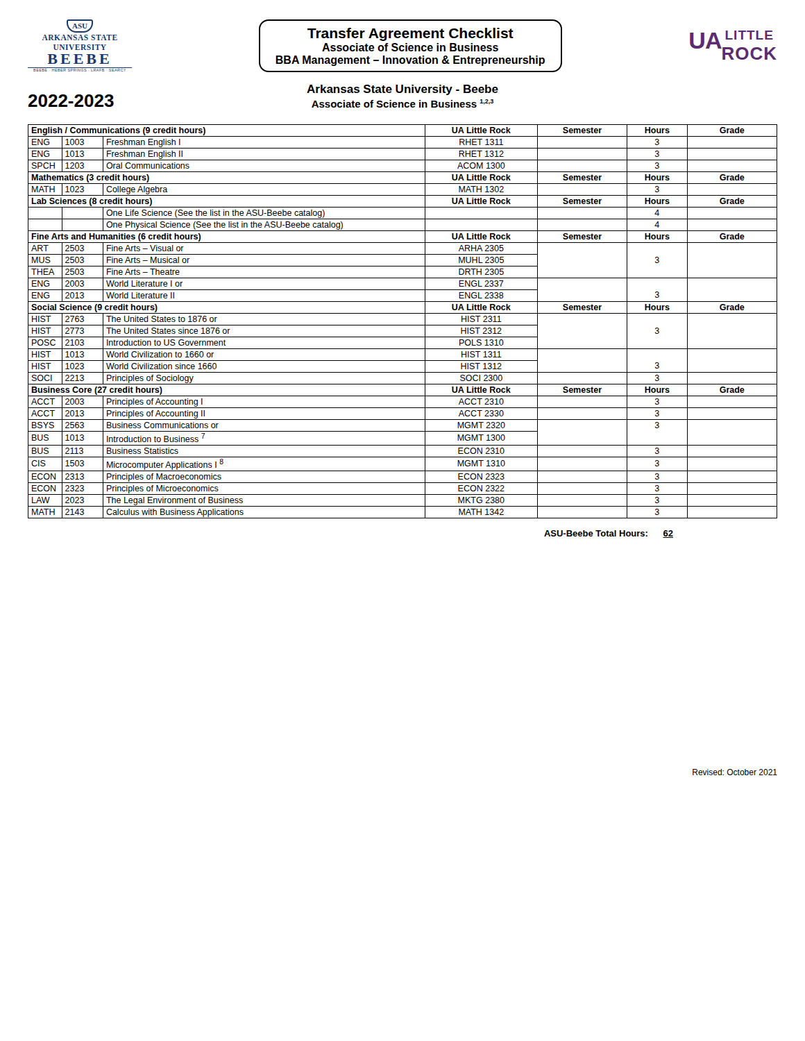ASU
ARKANSAS STATE
UNIVERSITY
BEEBE
BEEBE · HEBER SPRINGS · LRAFB · SEARCY
Transfer Agreement Checklist
Associate of Science in Business
BBA Management – Innovation & Entrepreneurship
UA LITTLE
ROCK
Arkansas State University - Beebe
Associate of Science in Business 1,2,3
2022-2023
| English / Communications (9 credit hours) | UA Little Rock | Semester | Hours | Grade |
| ENG | 1003 | Freshman English I | RHET 1311 | | 3 | |
| ENG | 1013 | Freshman English II | RHET 1312 | | 3 | |
| SPCH | 1203 | Oral Communications | ACOM 1300 | | 3 | |
| Mathematics (3 credit hours) | UA Little Rock | Semester | Hours | Grade |
| MATH | 1023 | College Algebra | MATH 1302 | | 3 | |
| Lab Sciences (8 credit hours) | UA Little Rock | Semester | Hours | Grade |
| | | One Life Science (See the list in the ASU-Beebe catalog) | | | 4 | |
| | | One Physical Science (See the list in the ASU-Beebe catalog) | | | 4 | |
| Fine Arts and Humanities (6 credit hours) | UA Little Rock | Semester | Hours | Grade |
| ART | 2503 | Fine Arts – Visual or | ARHA 2305 | | | |
| MUS | 2503 | Fine Arts – Musical or | MUHL 2305 | 3 |
| THEA | 2503 | Fine Arts – Theatre | DRTH 2305 | |
| ENG | 2003 | World Literature I or | ENGL 2337 | | | |
| ENG | 2013 | World Literature II | ENGL 2338 | 3 |
| Social Science (9 credit hours) | UA Little Rock | Semester | Hours | Grade |
| HIST | 2763 | The United States to 1876 or | HIST 2311 | | | |
| HIST | 2773 | The United States since 1876 or | HIST 2312 | 3 |
| POSC | 2103 | Introduction to US Government | POLS 1310 | |
| HIST | 1013 | World Civilization to 1660 or | HIST 1311 | | | |
| HIST | 1023 | World Civilization since 1660 | HIST 1312 | 3 |
| SOCI | 2213 | Principles of Sociology | SOCI 2300 | | 3 | |
| Business Core (27 credit hours) | UA Little Rock | Semester | Hours | Grade |
| ACCT | 2003 | Principles of Accounting I | ACCT 2310 | | 3 | |
| ACCT | 2013 | Principles of Accounting II | ACCT 2330 | | 3 | |
| BSYS | 2563 | Business Communications or | MGMT 2320 | | 3 | |
| BUS | 1013 | Introduction to Business 7 | MGMT 1300 | |
| BUS | 2113 | Business Statistics | ECON 2310 | | 3 | |
| CIS | 1503 | Microcomputer Applications I 8 | MGMT 1310 | | 3 | |
| ECON | 2313 | Principles of Macroeconomics | ECON 2323 | | 3 | |
| ECON | 2323 | Principles of Microeconomics | ECON 2322 | | 3 | |
| LAW | 2023 | The Legal Environment of Business | MKTG 2380 | | 3 | |
| MATH | 2143 | Calculus with Business Applications | MATH 1342 | | 3 | |
ASU-Beebe Total Hours: 62
Revised: October 2021